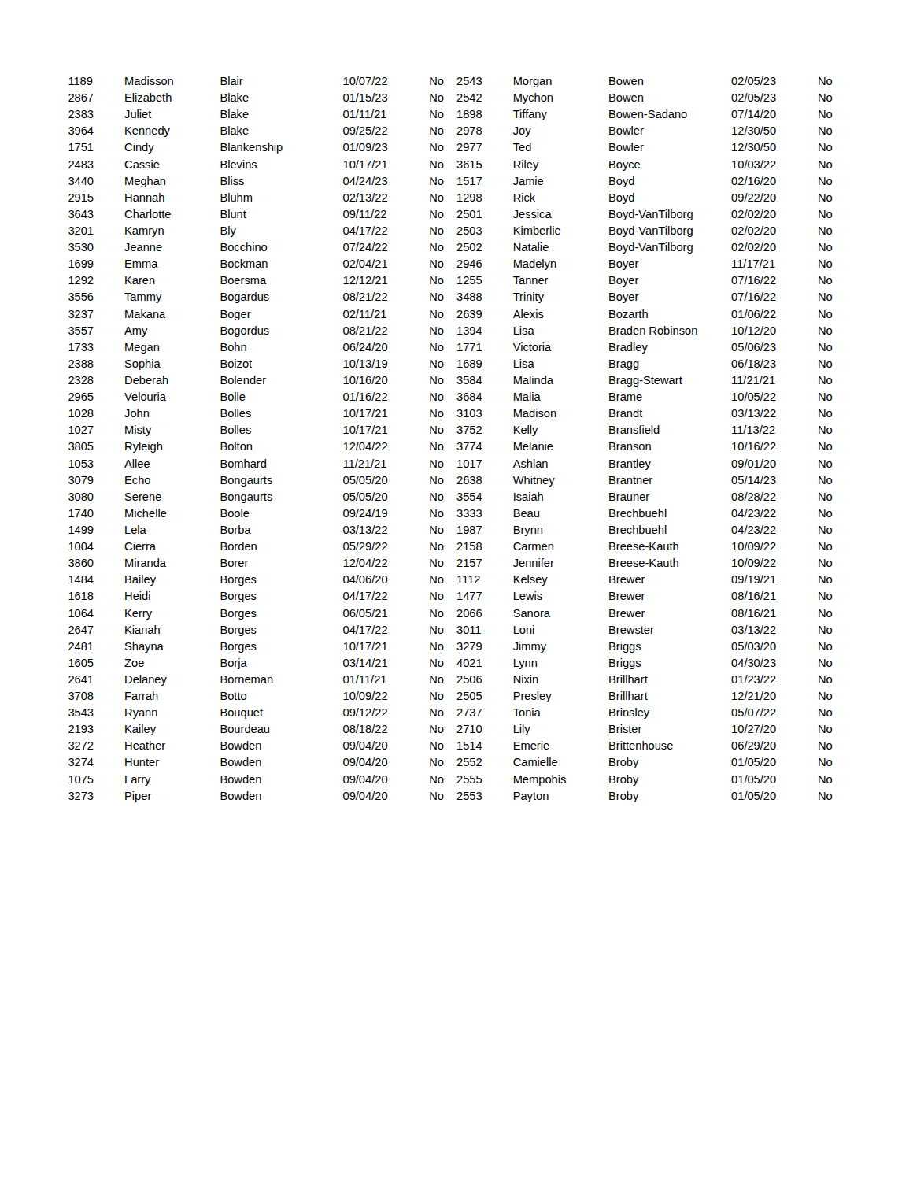| / 1189 / Madisson / Blair / 10/07/22 / No / / 2867 / Elizabeth / Blake / 01/15/23 / No / / 2383 / Juliet / Blake / 01/11/21 / No / / 3964 / Kennedy / Blake / 09/25/22 / No / / 1751 / Cindy / Blankenship / 01/09/23 / No / / 2483 / Cassie / Blevins / 10/17/21 / No / / 3440 / Meghan / Bliss / 04/24/23 / No / / 2915 / Hannah / Bluhm / 02/13/22 / No / / 3643 / Charlotte / Blunt / 09/11/22 / No / / 3201 / Kamryn / Bly / 04/17/22 / No / / 3530 / Jeanne / Bocchino / 07/24/22 / No / / 1699 / Emma / Bockman / 02/04/21 / No / / 1292 / Karen / Boersma / 12/12/21 / No / / 3556 / Tammy / Bogardus / 08/21/22 / No / / 3237 / Makana / Boger / 02/11/21 / No / / 3557 / Amy / Bogordus / 08/21/22 / No / / 1733 / Megan / Bohn / 06/24/20 / No / / 2388 / Sophia / Boizot / 10/13/19 / No / / 2328 / Deberah / Bolender / 10/16/20 / No / / 2965 / Velouria / Bolle / 01/16/22 / No / / 1028 / John / Bolles / 10/17/21 / No / / 1027 / Misty / Bolles / 10/17/21 / No / / 3805 / Ryleigh / Bolton / 12/04/22 / No / / 1053 / Allee / Bomhard / 11/21/21 / No / / 3079 / Echo / Bongaurts / 05/05/20 / No / / 3080 / Serene / Bongaurts / 05/05/20 / No / / 1740 / Michelle / Boole / 09/24/19 / No / / 1499 / Lela / Borba / 03/13/22 / No / / 1004 / Cierra / Borden / 05/29/22 / No / / 3860 / Miranda / Borer / 12/04/22 / No / / 1484 / Bailey / Borges / 04/06/20 / No / / 1618 / Heidi / Borges / 04/17/22 / No / / 1064 / Kerry / Borges / 06/05/21 / No / / 2647 / Kianah / Borges / 04/17/22 / No / / 2481 / Shayna / Borges / 10/17/21 / No / / 1605 / Zoe / Borja / 03/14/21 / No / / 2641 / Delaney / Borneman / 01/11/21 / No / / 3708 / Farrah / Botto / 10/09/22 / No / / 3543 / Ryann / Bouquet / 09/12/22 / No / / 2193 / Kailey / Bourdeau / 08/18/22 / No / / 3272 / Heather / Bowden / 09/04/20 / No / / 3274 / Hunter / Bowden / 09/04/20 / No / / 1075 / Larry / Bowden / 09/04/20 / No / / 3273 / Piper / Bowden / 09/04/20 / No / | / 2543 / Morgan / Bowen / 02/05/23 / No / / 2542 / Mychon / Bowen / 02/05/23 / No / / 1898 / Tiffany / Bowen-Sadano / 07/14/20 / No / / 2978 / Joy / Bowler / 12/30/50 / No / / 2977 / Ted / Bowler / 12/30/50 / No / / 3615 / Riley / Boyce / 10/03/22 / No / / 1517 / Jamie / Boyd / 02/16/20 / No / / 1298 / Rick / Boyd / 09/22/20 / No / / 2501 / Jessica / Boyd-VanTilborg / 02/02/20 / No / / 2503 / Kimberlie / Boyd-VanTilborg / 02/02/20 / No / / 2502 / Natalie / Boyd-VanTilborg / 02/02/20 / No / / 2946 / Madelyn / Boyer / 11/17/21 / No / / 1255 / Tanner / Boyer / 07/16/22 / No / / 3488 / Trinity / Boyer / 07/16/22 / No / / 2639 / Alexis / Bozarth / 01/06/22 / No / / 1394 / Lisa / Braden Robinson / 10/12/20 / No / / 1771 / Victoria / Bradley / 05/06/23 / No / / 1689 / Lisa / Bragg / 06/18/23 / No / / 3584 / Malinda / Bragg-Stewart / 11/21/21 / No / / 3684 / Malia / Brame / 10/05/22 / No / / 3103 / Madison / Brandt / 03/13/22 / No / / 3752 / Kelly / Bransfield / 11/13/22 / No / / 3774 / Melanie / Branson / 10/16/22 / No / / 1017 / Ashlan / Brantley / 09/01/20 / No / / 2638 / Whitney / Brantner / 05/14/23 / No / / 3554 / Isaiah / Brauner / 08/28/22 / No / / 3333 / Beau / Brechbuehl / 04/23/22 / No / / 1987 / Brynn / Brechbuehl / 04/23/22 / No / / 2158 / Carmen / Breese-Kauth / 10/09/22 / No / / 2157 / Jennifer / Breese-Kauth / 10/09/22 / No / / 1112 / Kelsey / Brewer / 09/19/21 / No / / 1477 / Lewis / Brewer / 08/16/21 / No / / 2066 / Sanora / Brewer / 08/16/21 / No / / 3011 / Loni / Brewster / 03/13/22 / No / / 3279 / Jimmy / Briggs / 05/03/20 / No / / 4021 / Lynn / Briggs / 04/30/23 / No / / 2506 / Nixin / Brillhart / 01/23/22 / No / / 2505 / Presley / Brillhart / 12/21/20 / No / / 2737 / Tonia / Brinsley / 05/07/22 / No / / 2710 / Lily / Brister / 10/27/20 / No / / 1514 / Emerie / Brittenhouse / 06/29/20 / No / / 2552 / Camielle / Broby / 01/05/20 / No / / 2555 / Mempohis / Broby / 01/05/20 / No / / 2553 / Payton / Broby / 01/05/20 / No / |